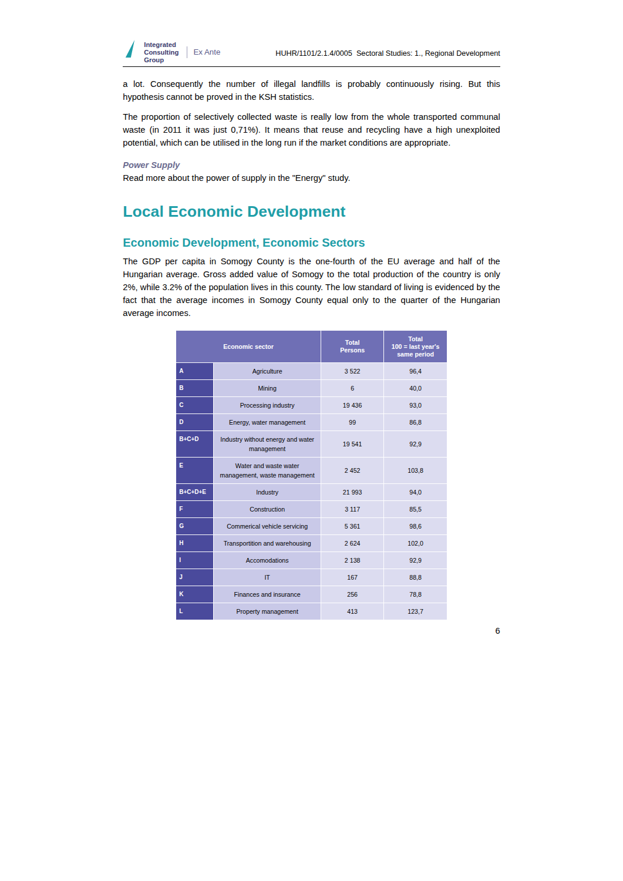Integrated Consulting Group
Ex Ante
HUHR/1101/2.1.4/0005 Sectoral Studies: 1., Regional Development
a lot. Consequently the number of illegal landfills is probably continuously rising. But this hypothesis cannot be proved in the KSH statistics.
The proportion of selectively collected waste is really low from the whole transported communal waste (in 2011 it was just 0,71%). It means that reuse and recycling have a high unexploited potential, which can be utilised in the long run if the market conditions are appropriate.
Power Supply
Read more about the power of supply in the "Energy" study.
Local Economic Development
Economic Development, Economic Sectors
The GDP per capita in Somogy County is the one-fourth of the EU average and half of the Hungarian average. Gross added value of Somogy to the total production of the country is only 2%, while 3.2% of the population lives in this county. The low standard of living is evidenced by the fact that the average incomes in Somogy County equal only to the quarter of the Hungarian average incomes.
| Economic sector | Total Persons | Total 100 = last year's same period |
| --- | --- | --- |
| A | Agriculture | 3 522 | 96,4 |
| B | Mining | 6 | 40,0 |
| C | Processing industry | 19 436 | 93,0 |
| D | Energy, water management | 99 | 86,8 |
| B+C+D | Industry without energy and water management | 19 541 | 92,9 |
| E | Water and waste water management, waste management | 2 452 | 103,8 |
| B+C+D+E | Industry | 21 993 | 94,0 |
| F | Construction | 3 117 | 85,5 |
| G | Commerical vehicle servicing | 5 361 | 98,6 |
| H | Transportition and warehousing | 2 624 | 102,0 |
| I | Accomodations | 2 138 | 92,9 |
| J | IT | 167 | 88,8 |
| K | Finances and insurance | 256 | 78,8 |
| L | Property management | 413 | 123,7 |
6